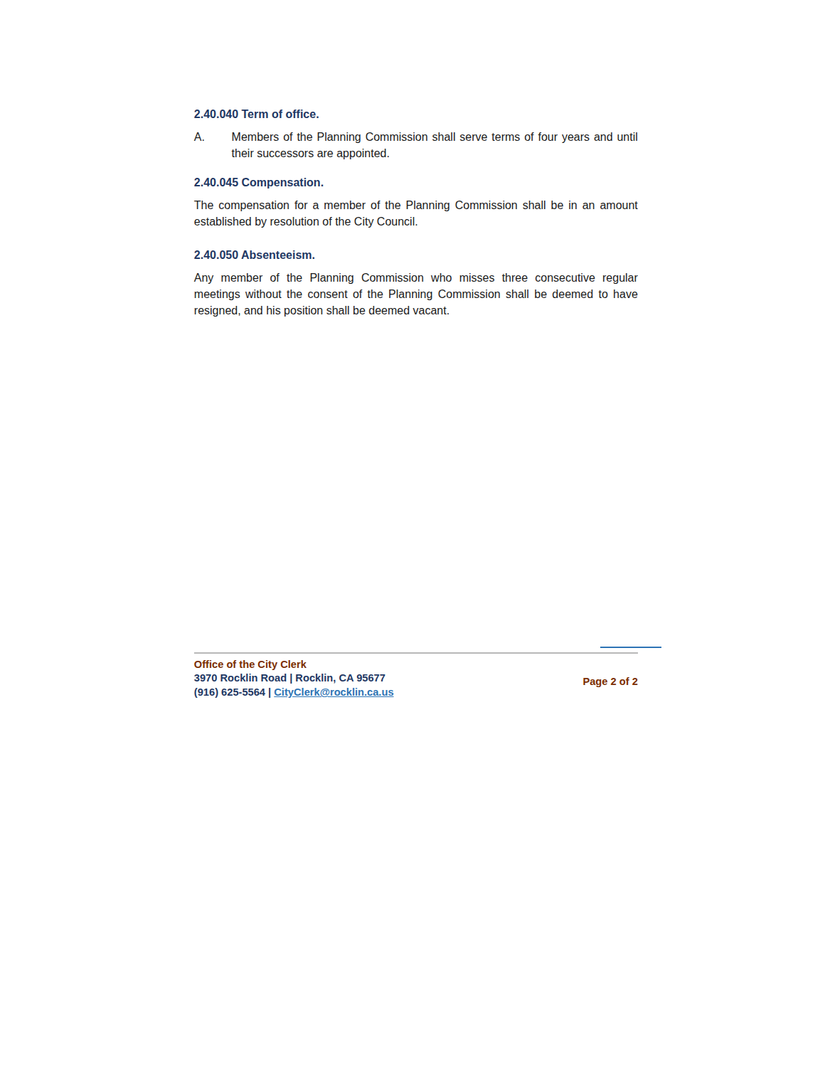2.40.040 Term of office.
A.
Members of the Planning Commission shall serve terms of four years and until their successors are appointed.
2.40.045 Compensation.
The compensation for a member of the Planning Commission shall be in an amount established by resolution of the City Council.
2.40.050 Absenteeism.
Any member of the Planning Commission who misses three consecutive regular meetings without the consent of the Planning Commission shall be deemed to have resigned, and his position shall be deemed vacant.
Office of the City Clerk
3970 Rocklin Road | Rocklin, CA 95677
(916) 625-5564 | CityClerk@rocklin.ca.us
Page 2 of 2